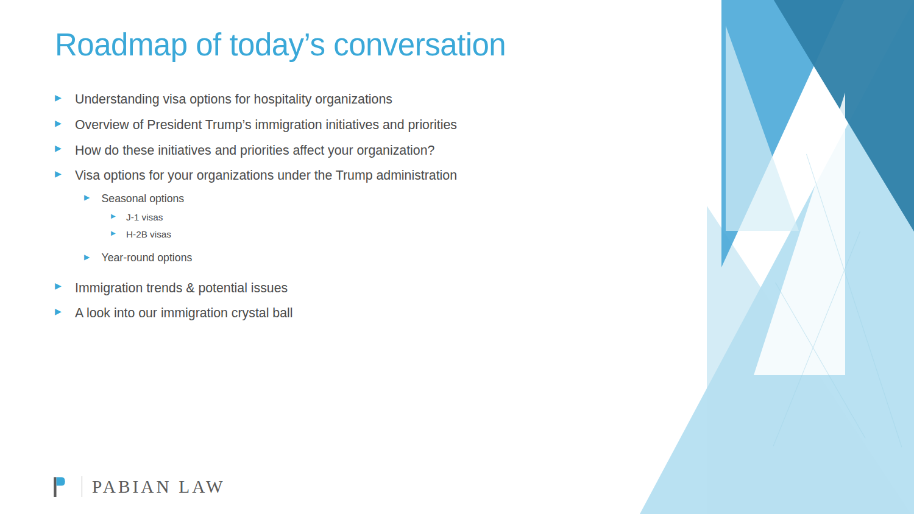Roadmap of today’s conversation
Understanding visa options for hospitality organizations
Overview of President Trump’s immigration initiatives and priorities
How do these initiatives and priorities affect your organization?
Visa options for your organizations under the Trump administration
Seasonal options
J-1 visas
H-2B visas
Year-round options
Immigration trends & potential issues
A look into our immigration crystal ball
PABIAN LAW